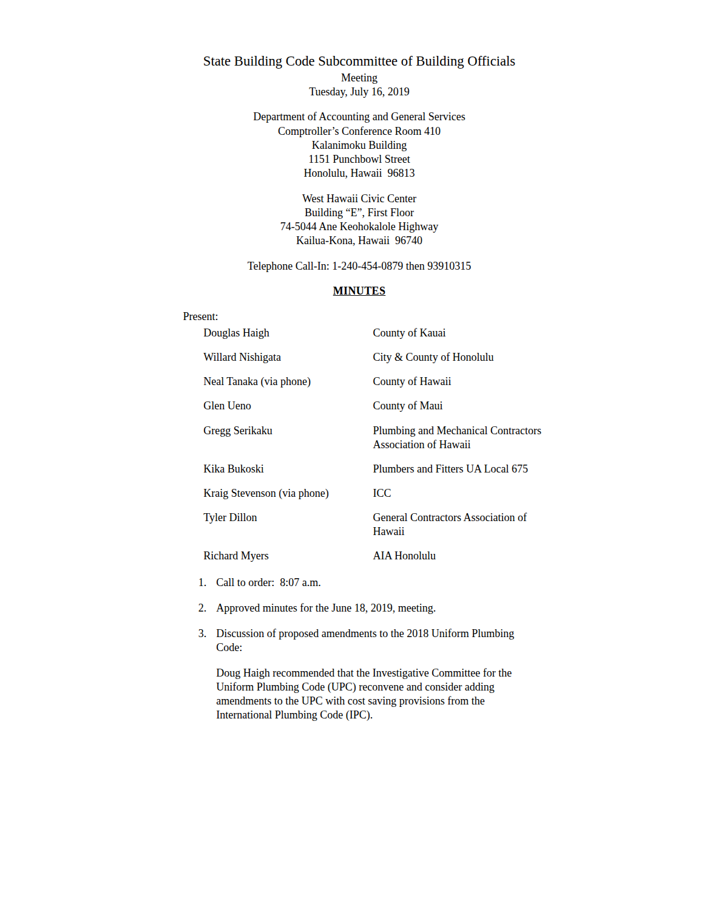State Building Code Subcommittee of Building Officials
Meeting
Tuesday, July 16, 2019
Department of Accounting and General Services
Comptroller’s Conference Room 410
Kalanimoku Building
1151 Punchbowl Street
Honolulu, Hawaii 96813
West Hawaii Civic Center
Building “E”, First Floor
74-5044 Ane Keohokalole Highway
Kailua-Kona, Hawaii 96740
Telephone Call-In: 1-240-454-0879 then 93910315
MINUTES
Present:
| Douglas Haigh | County of Kauai |
| Willard Nishigata | City & County of Honolulu |
| Neal Tanaka (via phone) | County of Hawaii |
| Glen Ueno | County of Maui |
| Gregg Serikaku | Plumbing and Mechanical Contractors Association of Hawaii |
| Kika Bukoski | Plumbers and Fitters UA Local 675 |
| Kraig Stevenson (via phone) | ICC |
| Tyler Dillon | General Contractors Association of Hawaii |
| Richard Myers | AIA Honolulu |
Call to order: 8:07 a.m.
Approved minutes for the June 18, 2019, meeting.
Discussion of proposed amendments to the 2018 Uniform Plumbing Code:
Doug Haigh recommended that the Investigative Committee for the Uniform Plumbing Code (UPC) reconvene and consider adding amendments to the UPC with cost saving provisions from the International Plumbing Code (IPC).